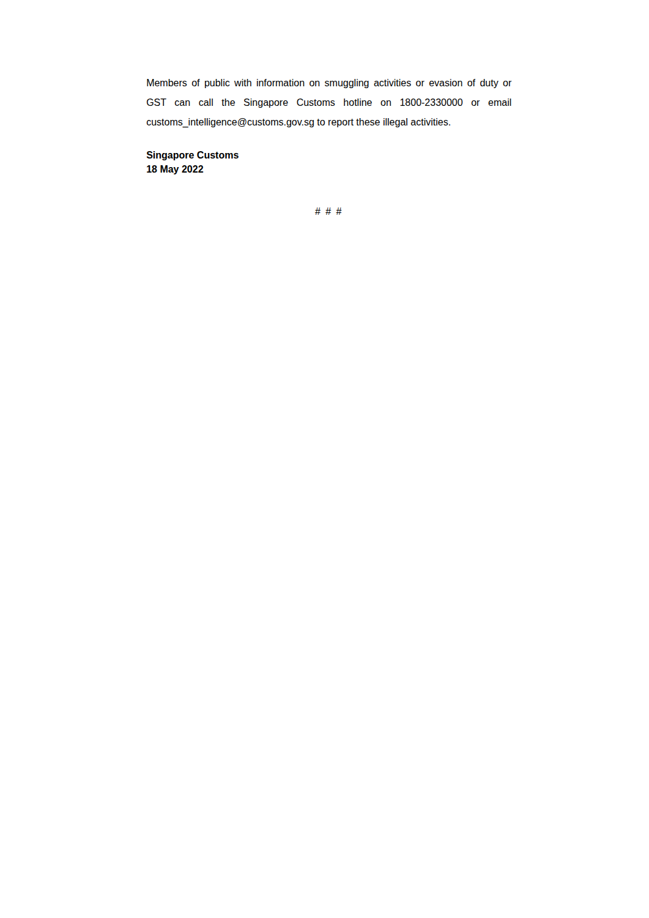Members of public with information on smuggling activities or evasion of duty or GST can call the Singapore Customs hotline on 1800-2330000 or email customs_intelligence@customs.gov.sg to report these illegal activities.
Singapore Customs
18 May 2022
# # #